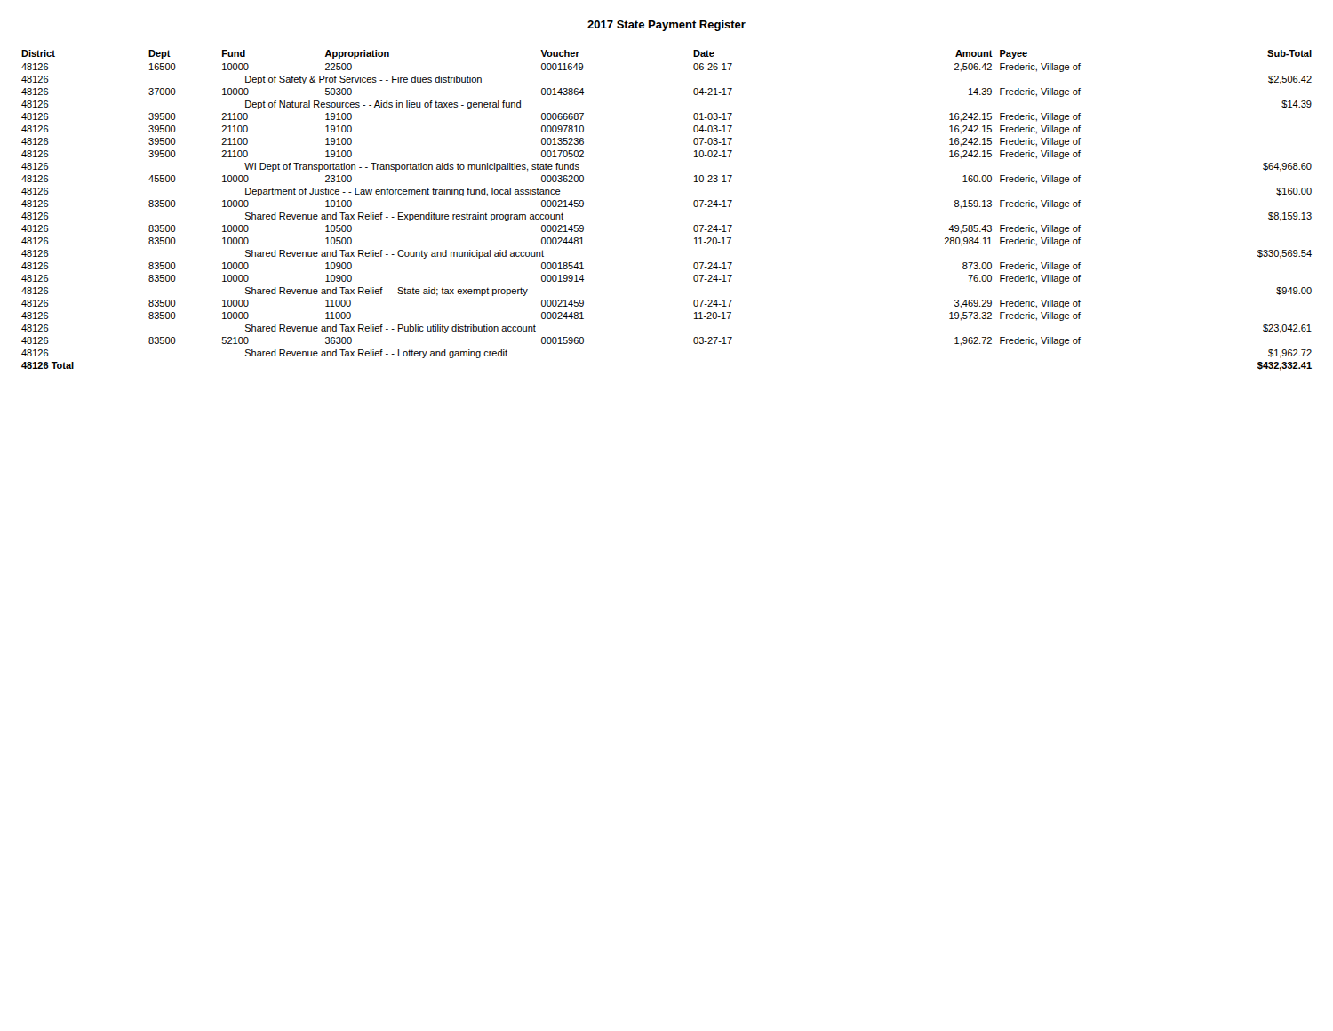2017 State Payment Register
| District | Dept | Fund | Appropriation | Voucher | Date | Amount | Payee | Sub-Total |
| --- | --- | --- | --- | --- | --- | --- | --- | --- |
| 48126 | 16500 | 10000 | 22500 | 00011649 | 06-26-17 | 2,506.42 | Frederic, Village of | |
| 48126 | | Dept of Safety & Prof Services - - Fire dues distribution | | $2,506.42 |
| 48126 | 37000 | 10000 | 50300 | 00143864 | 04-21-17 | 14.39 | Frederic, Village of | |
| 48126 | | Dept of Natural Resources - - Aids in lieu of taxes - general fund | | $14.39 |
| 48126 | 39500 | 21100 | 19100 | 00066687 | 01-03-17 | 16,242.15 | Frederic, Village of | |
| 48126 | 39500 | 21100 | 19100 | 00097810 | 04-03-17 | 16,242.15 | Frederic, Village of | |
| 48126 | 39500 | 21100 | 19100 | 00135236 | 07-03-17 | 16,242.15 | Frederic, Village of | |
| 48126 | 39500 | 21100 | 19100 | 00170502 | 10-02-17 | 16,242.15 | Frederic, Village of | |
| 48126 | | WI Dept of Transportation - - Transportation aids to municipalities, state funds | | $64,968.60 |
| 48126 | 45500 | 10000 | 23100 | 00036200 | 10-23-17 | 160.00 | Frederic, Village of | |
| 48126 | | Department of Justice - - Law enforcement training fund, local assistance | | $160.00 |
| 48126 | 83500 | 10000 | 10100 | 00021459 | 07-24-17 | 8,159.13 | Frederic, Village of | |
| 48126 | | Shared Revenue and Tax Relief - - Expenditure restraint program account | | $8,159.13 |
| 48126 | 83500 | 10000 | 10500 | 00021459 | 07-24-17 | 49,585.43 | Frederic, Village of | |
| 48126 | 83500 | 10000 | 10500 | 00024481 | 11-20-17 | 280,984.11 | Frederic, Village of | |
| 48126 | | Shared Revenue and Tax Relief - - County and municipal aid account | | $330,569.54 |
| 48126 | 83500 | 10000 | 10900 | 00018541 | 07-24-17 | 873.00 | Frederic, Village of | |
| 48126 | 83500 | 10000 | 10900 | 00019914 | 07-24-17 | 76.00 | Frederic, Village of | |
| 48126 | | Shared Revenue and Tax Relief - - State aid; tax exempt property | | $949.00 |
| 48126 | 83500 | 10000 | 11000 | 00021459 | 07-24-17 | 3,469.29 | Frederic, Village of | |
| 48126 | 83500 | 10000 | 11000 | 00024481 | 11-20-17 | 19,573.32 | Frederic, Village of | |
| 48126 | | Shared Revenue and Tax Relief - - Public utility distribution account | | $23,042.61 |
| 48126 | 83500 | 52100 | 36300 | 00015960 | 03-27-17 | 1,962.72 | Frederic, Village of | |
| 48126 | | Shared Revenue and Tax Relief - - Lottery and gaming credit | | $1,962.72 |
| 48126 Total | | | | | | | | $432,332.41 |